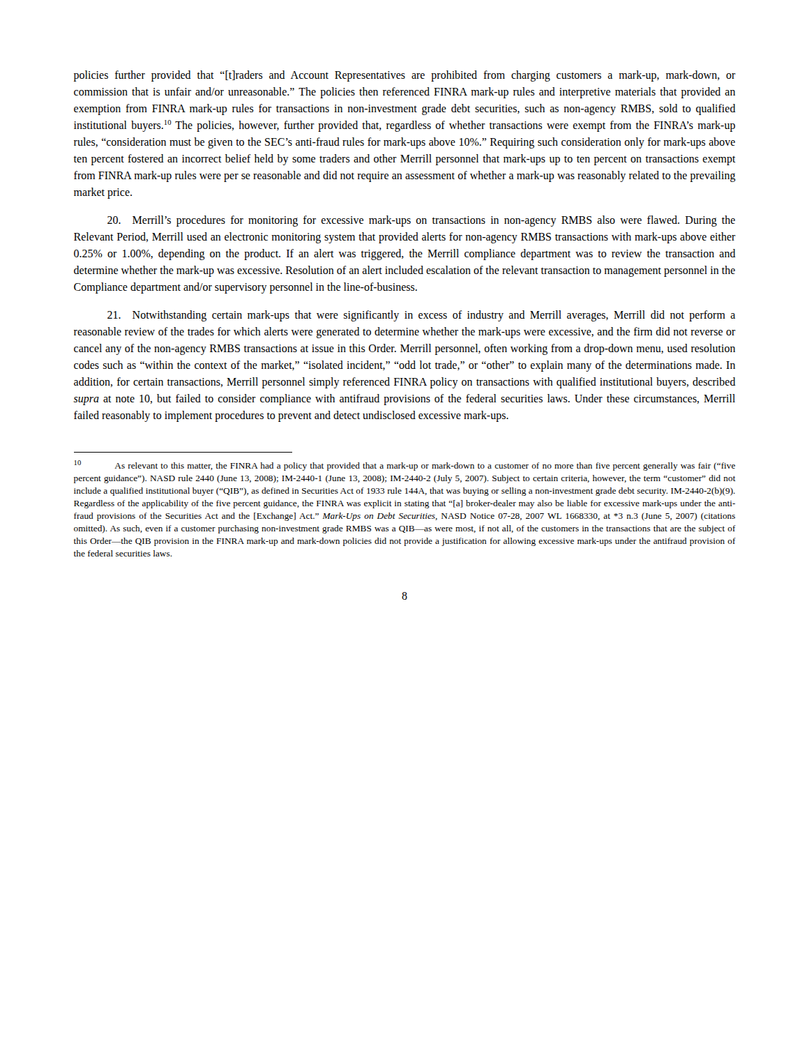policies further provided that “[t]raders and Account Representatives are prohibited from charging customers a mark-up, mark-down, or commission that is unfair and/or unreasonable.” The policies then referenced FINRA mark-up rules and interpretive materials that provided an exemption from FINRA mark-up rules for transactions in non-investment grade debt securities, such as non-agency RMBS, sold to qualified institutional buyers.10 The policies, however, further provided that, regardless of whether transactions were exempt from the FINRA’s mark-up rules, “consideration must be given to the SEC’s anti-fraud rules for mark-ups above 10%.” Requiring such consideration only for mark-ups above ten percent fostered an incorrect belief held by some traders and other Merrill personnel that mark-ups up to ten percent on transactions exempt from FINRA mark-up rules were per se reasonable and did not require an assessment of whether a mark-up was reasonably related to the prevailing market price.
20. Merrill’s procedures for monitoring for excessive mark-ups on transactions in non-agency RMBS also were flawed. During the Relevant Period, Merrill used an electronic monitoring system that provided alerts for non-agency RMBS transactions with mark-ups above either 0.25% or 1.00%, depending on the product. If an alert was triggered, the Merrill compliance department was to review the transaction and determine whether the mark-up was excessive. Resolution of an alert included escalation of the relevant transaction to management personnel in the Compliance department and/or supervisory personnel in the line-of-business.
21. Notwithstanding certain mark-ups that were significantly in excess of industry and Merrill averages, Merrill did not perform a reasonable review of the trades for which alerts were generated to determine whether the mark-ups were excessive, and the firm did not reverse or cancel any of the non-agency RMBS transactions at issue in this Order. Merrill personnel, often working from a drop-down menu, used resolution codes such as “within the context of the market,” “isolated incident,” “odd lot trade,” or “other” to explain many of the determinations made. In addition, for certain transactions, Merrill personnel simply referenced FINRA policy on transactions with qualified institutional buyers, described supra at note 10, but failed to consider compliance with antifraud provisions of the federal securities laws. Under these circumstances, Merrill failed reasonably to implement procedures to prevent and detect undisclosed excessive mark-ups.
10 As relevant to this matter, the FINRA had a policy that provided that a mark-up or mark-down to a customer of no more than five percent generally was fair (“five percent guidance”). NASD rule 2440 (June 13, 2008); IM-2440-1 (June 13, 2008); IM-2440-2 (July 5, 2007). Subject to certain criteria, however, the term “customer” did not include a qualified institutional buyer (“QIB”), as defined in Securities Act of 1933 rule 144A, that was buying or selling a non-investment grade debt security. IM-2440-2(b)(9). Regardless of the applicability of the five percent guidance, the FINRA was explicit in stating that “[a] broker-dealer may also be liable for excessive mark-ups under the anti-fraud provisions of the Securities Act and the [Exchange] Act.” Mark-Ups on Debt Securities, NASD Notice 07-28, 2007 WL 1668330, at *3 n.3 (June 5, 2007) (citations omitted). As such, even if a customer purchasing non-investment grade RMBS was a QIB—as were most, if not all, of the customers in the transactions that are the subject of this Order—the QIB provision in the FINRA mark-up and mark-down policies did not provide a justification for allowing excessive mark-ups under the antifraud provision of the federal securities laws.
8